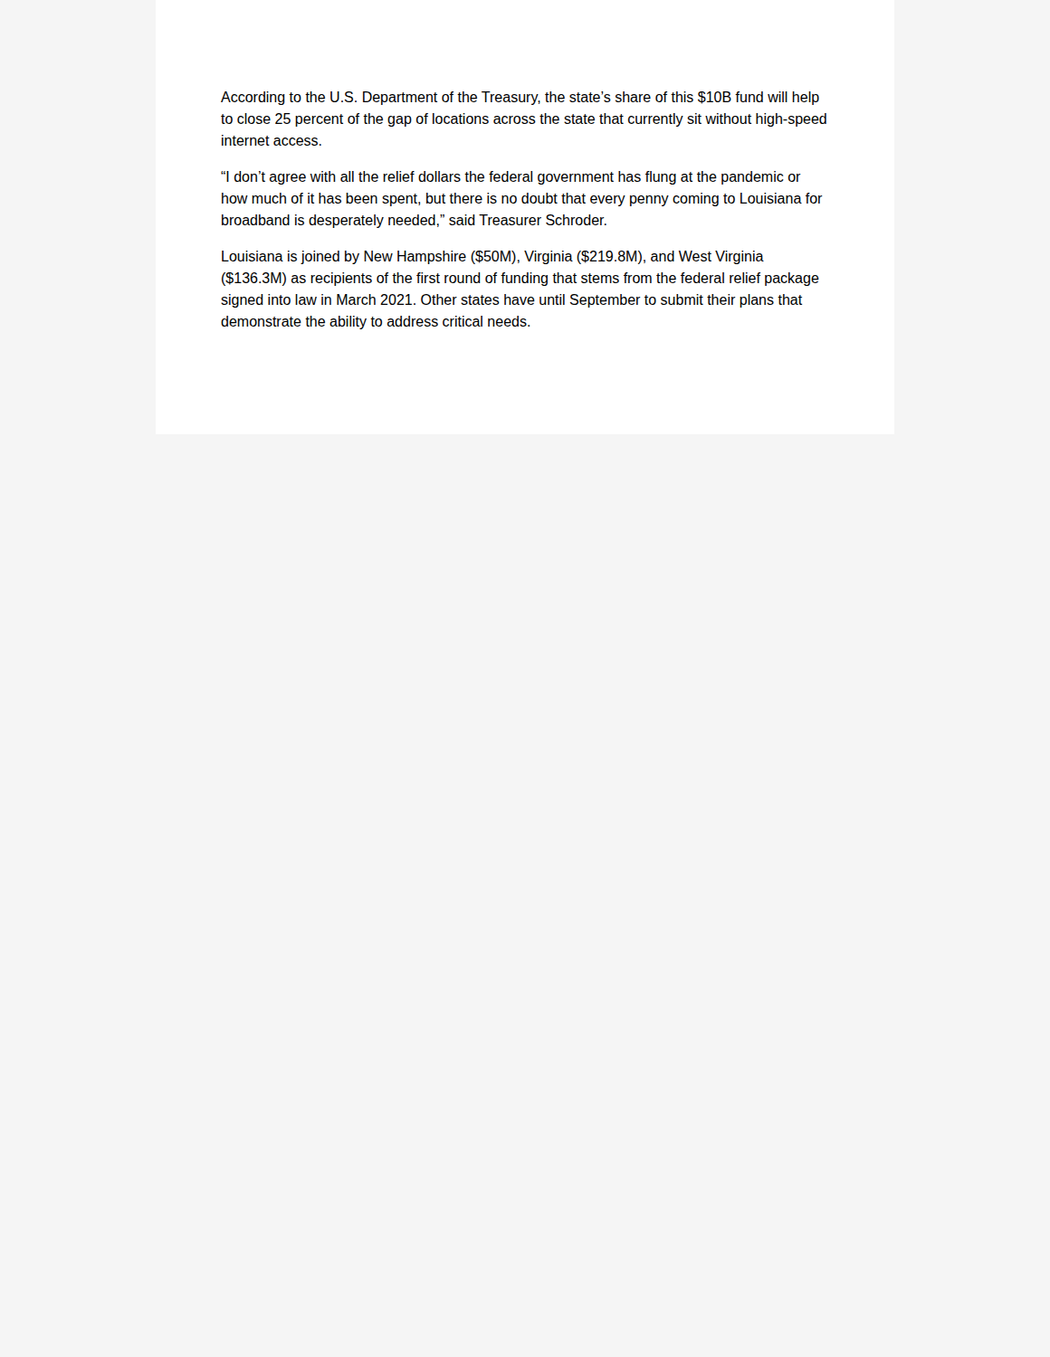According to the U.S. Department of the Treasury, the state’s share of this $10B fund will help to close 25 percent of the gap of locations across the state that currently sit without high-speed internet access.
“I don’t agree with all the relief dollars the federal government has flung at the pandemic or how much of it has been spent, but there is no doubt that every penny coming to Louisiana for broadband is desperately needed,” said Treasurer Schroder.
Louisiana is joined by New Hampshire ($50M), Virginia ($219.8M), and West Virginia ($136.3M) as recipients of the first round of funding that stems from the federal relief package signed into law in March 2021. Other states have until September to submit their plans that demonstrate the ability to address critical needs.